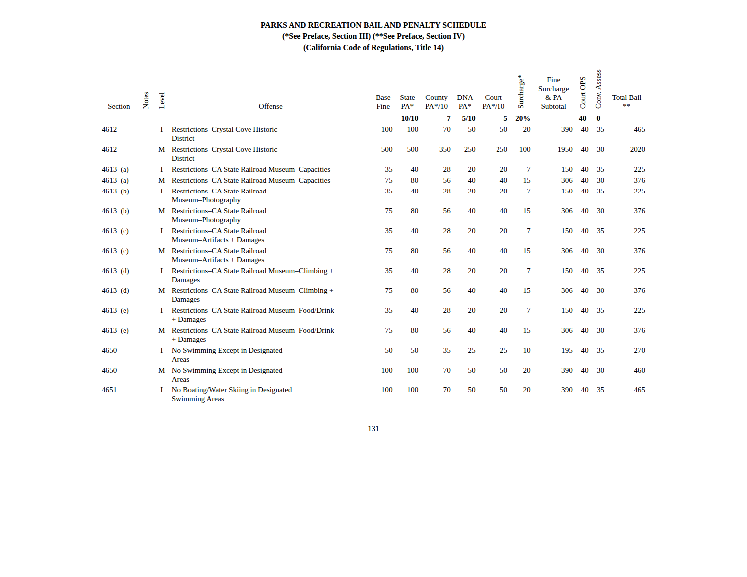PARKS AND RECREATION BAIL AND PENALTY SCHEDULE
(*See Preface, Section III) (**See Preface, Section IV)
(California Code of Regulations, Title 14)
| Section | Notes | Level | Offense | Base Fine | State PA* | County PA*/10 | DNA PA* | Court PA*/10 | Surcharge* | Fine Surcharge & PA Subtotal | Court OPS | Conv. Assess | Total Bail ** |
| --- | --- | --- | --- | --- | --- | --- | --- | --- | --- | --- | --- | --- | --- |
| | | | | | 10/10 | 7 | 5/10 | 5 | 20% | | 40 | 0 | |
| 4612 | | I | Restrictions–Crystal Cove Historic District | 100 | 100 | 70 | 50 | 50 | 20 | 390 | 40 | 35 | 465 |
| 4612 | | M | Restrictions–Crystal Cove Historic District | 500 | 500 | 350 | 250 | 250 | 100 | 1950 | 40 | 30 | 2020 |
| 4613 (a) | | I | Restrictions–CA State Railroad Museum–Capacities | 35 | 40 | 28 | 20 | 20 | 7 | 150 | 40 | 35 | 225 |
| 4613 (a) | | M | Restrictions–CA State Railroad Museum–Capacities | 75 | 80 | 56 | 40 | 40 | 15 | 306 | 40 | 30 | 376 |
| 4613 (b) | | I | Restrictions–CA State Railroad Museum–Photography | 35 | 40 | 28 | 20 | 20 | 7 | 150 | 40 | 35 | 225 |
| 4613 (b) | | M | Restrictions–CA State Railroad Museum–Photography | 75 | 80 | 56 | 40 | 40 | 15 | 306 | 40 | 30 | 376 |
| 4613 (c) | | I | Restrictions–CA State Railroad Museum–Artifacts + Damages | 35 | 40 | 28 | 20 | 20 | 7 | 150 | 40 | 35 | 225 |
| 4613 (c) | | M | Restrictions–CA State Railroad Museum–Artifacts + Damages | 75 | 80 | 56 | 40 | 40 | 15 | 306 | 40 | 30 | 376 |
| 4613 (d) | | I | Restrictions–CA State Railroad Museum–Climbing + Damages | 35 | 40 | 28 | 20 | 20 | 7 | 150 | 40 | 35 | 225 |
| 4613 (d) | | M | Restrictions–CA State Railroad Museum–Climbing + Damages | 75 | 80 | 56 | 40 | 40 | 15 | 306 | 40 | 30 | 376 |
| 4613 (e) | | I | Restrictions–CA State Railroad Museum–Food/Drink + Damages | 35 | 40 | 28 | 20 | 20 | 7 | 150 | 40 | 35 | 225 |
| 4613 (e) | | M | Restrictions–CA State Railroad Museum–Food/Drink + Damages | 75 | 80 | 56 | 40 | 40 | 15 | 306 | 40 | 30 | 376 |
| 4650 | | I | No Swimming Except in Designated Areas | 50 | 50 | 35 | 25 | 25 | 10 | 195 | 40 | 35 | 270 |
| 4650 | | M | No Swimming Except in Designated Areas | 100 | 100 | 70 | 50 | 50 | 20 | 390 | 40 | 30 | 460 |
| 4651 | | I | No Boating/Water Skiing in Designated Swimming Areas | 100 | 100 | 70 | 50 | 50 | 20 | 390 | 40 | 35 | 465 |
131